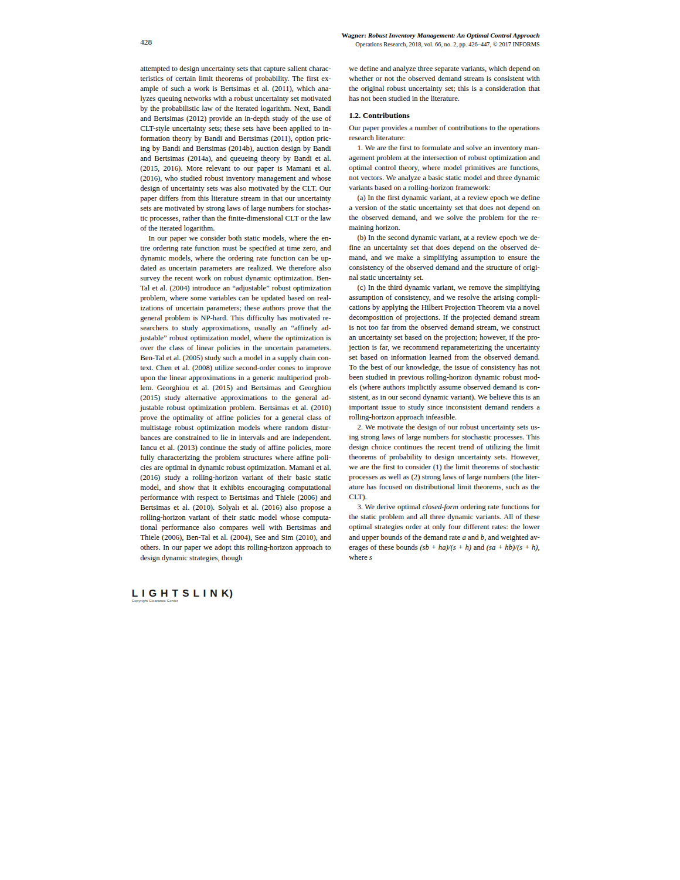428
Wagner: Robust Inventory Management: An Optimal Control Approach
Operations Research, 2018, vol. 66, no. 2, pp. 426–447, © 2017 INFORMS
attempted to design uncertainty sets that capture salient characteristics of certain limit theorems of probability. The first example of such a work is Bertsimas et al. (2011), which analyzes queuing networks with a robust uncertainty set motivated by the probabilistic law of the iterated logarithm. Next, Bandi and Bertsimas (2012) provide an in-depth study of the use of CLT-style uncertainty sets; these sets have been applied to information theory by Bandi and Bertsimas (2011), option pricing by Bandi and Bertsimas (2014b), auction design by Bandi and Bertsimas (2014a), and queueing theory by Bandi et al. (2015, 2016). More relevant to our paper is Mamani et al. (2016), who studied robust inventory management and whose design of uncertainty sets was also motivated by the CLT. Our paper differs from this literature stream in that our uncertainty sets are motivated by strong laws of large numbers for stochastic processes, rather than the finite-dimensional CLT or the law of the iterated logarithm.
In our paper we consider both static models, where the entire ordering rate function must be specified at time zero, and dynamic models, where the ordering rate function can be updated as uncertain parameters are realized. We therefore also survey the recent work on robust dynamic optimization. Ben-Tal et al. (2004) introduce an “adjustable” robust optimization problem, where some variables can be updated based on realizations of uncertain parameters; these authors prove that the general problem is NP-hard. This difficulty has motivated researchers to study approximations, usually an “affinely adjustable” robust optimization model, where the optimization is over the class of linear policies in the uncertain parameters. Ben-Tal et al. (2005) study such a model in a supply chain context. Chen et al. (2008) utilize second-order cones to improve upon the linear approximations in a generic multiperiod problem. Georghiou et al. (2015) and Bertsimas and Georghiou (2015) study alternative approximations to the general adjustable robust optimization problem. Bertsimas et al. (2010) prove the optimality of affine policies for a general class of multistage robust optimization models where random disturbances are constrained to lie in intervals and are independent. Iancu et al. (2013) continue the study of affine policies, more fully characterizing the problem structures where affine policies are optimal in dynamic robust optimization. Mamani et al. (2016) study a rolling-horizon variant of their basic static model, and show that it exhibits encouraging computational performance with respect to Bertsimas and Thiele (2006) and Bertsimas et al. (2010). Solyalı et al. (2016) also propose a rolling-horizon variant of their static model whose computational performance also compares well with Bertsimas and Thiele (2006), Ben-Tal et al. (2004), See and Sim (2010), and others. In our paper we adopt this rolling-horizon approach to design dynamic strategies, though
we define and analyze three separate variants, which depend on whether or not the observed demand stream is consistent with the original robust uncertainty set; this is a consideration that has not been studied in the literature.
1.2. Contributions
Our paper provides a number of contributions to the operations research literature:
1. We are the first to formulate and solve an inventory management problem at the intersection of robust optimization and optimal control theory, where model primitives are functions, not vectors. We analyze a basic static model and three dynamic variants based on a rolling-horizon framework:
(a) In the first dynamic variant, at a review epoch we define a version of the static uncertainty set that does not depend on the observed demand, and we solve the problem for the remaining horizon.
(b) In the second dynamic variant, at a review epoch we define an uncertainty set that does depend on the observed demand, and we make a simplifying assumption to ensure the consistency of the observed demand and the structure of original static uncertainty set.
(c) In the third dynamic variant, we remove the simplifying assumption of consistency, and we resolve the arising complications by applying the Hilbert Projection Theorem via a novel decomposition of projections. If the projected demand stream is not too far from the observed demand stream, we construct an uncertainty set based on the projection; however, if the projection is far, we recommend reparameterizing the uncertainty set based on information learned from the observed demand. To the best of our knowledge, the issue of consistency has not been studied in previous rolling-horizon dynamic robust models (where authors implicitly assume observed demand is consistent, as in our second dynamic variant). We believe this is an important issue to study since inconsistent demand renders a rolling-horizon approach infeasible.
2. We motivate the design of our robust uncertainty sets using strong laws of large numbers for stochastic processes. This design choice continues the recent trend of utilizing the limit theorems of probability to design uncertainty sets. However, we are the first to consider (1) the limit theorems of stochastic processes as well as (2) strong laws of large numbers (the literature has focused on distributional limit theorems, such as the CLT).
3. We derive optimal closed-form ordering rate functions for the static problem and all three dynamic variants. All of these optimal strategies order at only four different rates: the lower and upper bounds of the demand rate a and b, and weighted averages of these bounds (sb + ha)/(s + h) and (sa + hb)/(s + h), where s
L I G H T S L I N K)
Copyright Clearance Center